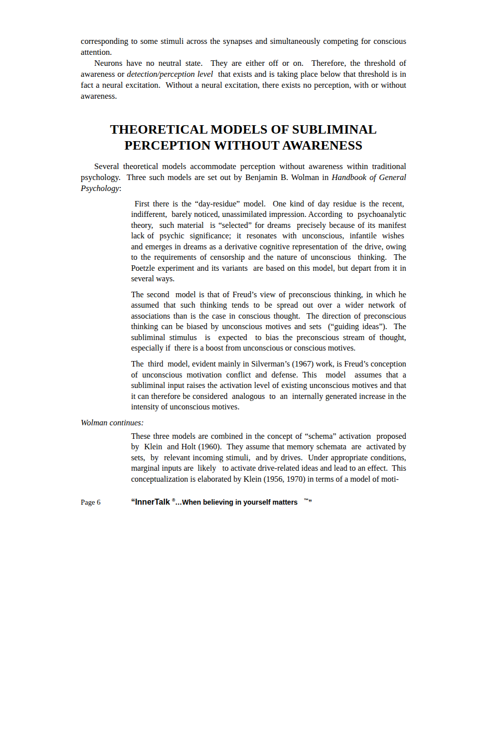corresponding to some stimuli across the synapses and simultaneously competing for conscious attention.
Neurons have no neutral state. They are either off or on. Therefore, the threshold of awareness or detection/perception level that exists and is taking place below that threshold is in fact a neural excitation. Without a neural excitation, there exists no perception, with or without awareness.
THEORETICAL MODELS OF SUBLIMINAL
PERCEPTION WITHOUT AWARENESS
Several theoretical models accommodate perception without awareness within traditional psychology. Three such models are set out by Benjamin B. Wolman in Handbook of General Psychology:
First there is the “day-residue” model. One kind of day residue is the recent, indifferent, barely noticed, unassimilated impression. According to psychoanalytic theory, such material is “selected” for dreams precisely because of its manifest lack of psychic significance; it resonates with unconscious, infantile wishes and emerges in dreams as a derivative cognitive representation of the drive, owing to the requirements of censorship and the nature of unconscious thinking. The Poetzle experiment and its variants are based on this model, but depart from it in several ways.
The second model is that of Freud’s view of preconscious thinking, in which he assumed that such thinking tends to be spread out over a wider network of associations than is the case in conscious thought. The direction of preconscious thinking can be biased by unconscious motives and sets (“guiding ideas”). The subliminal stimulus is expected to bias the preconscious stream of thought, especially if there is a boost from unconscious or conscious motives.
The third model, evident mainly in Silverman’s (1967) work, is Freud’s conception of unconscious motivation conflict and defense. This model assumes that a subliminal input raises the activation level of existing unconscious motives and that it can therefore be considered analogous to an internally generated increase in the intensity of unconscious motives.
Wolman continues:
These three models are combined in the concept of “schema” activation proposed by Klein and Holt (1960). They assume that memory schemata are activated by sets, by relevant incoming stimuli, and by drives. Under appropriate conditions, marginal inputs are likely to activate drive-related ideas and lead to an effect. This conceptualization is elaborated by Klein (1956, 1970) in terms of a model of moti-
Page 6 “InnerTalk ®…When believing in yourself matters ™”